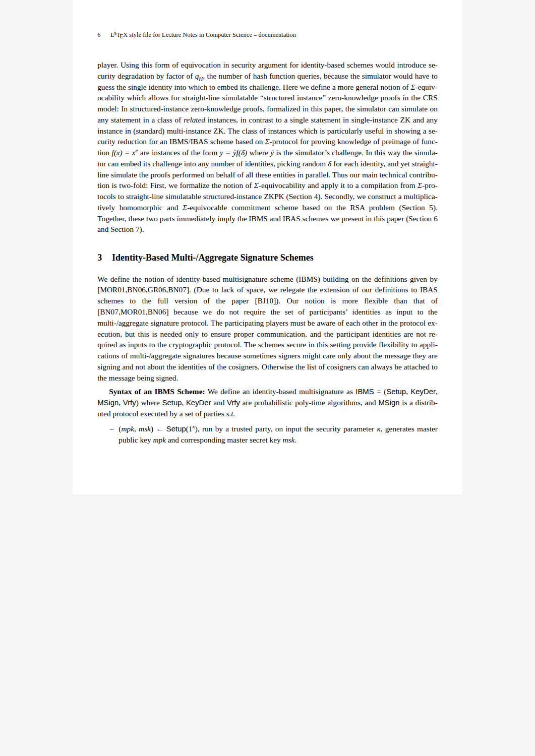6 LATEX style file for Lecture Notes in Computer Science – documentation
player. Using this form of equivocation in security argument for identity-based schemes would introduce security degradation by factor of qH, the number of hash function queries, because the simulator would have to guess the single identity into which to embed its challenge. Here we define a more general notion of Σ-equivocability which allows for straight-line simulatable “structured instance” zero-knowledge proofs in the CRS model: In structured-instance zero-knowledge proofs, formalized in this paper, the simulator can simulate on any statement in a class of related instances, in contrast to a single statement in single-instance ZK and any instance in (standard) multi-instance ZK. The class of instances which is particularly useful in showing a security reduction for an IBMS/IBAS scheme based on Σ-protocol for proving knowledge of preimage of function f(x) = xe are instances of the form y = ẙf(δ) where ẙ is the simulator’s challenge. In this way the simulator can embed its challenge into any number of identities, picking random δ for each identity, and yet straight-line simulate the proofs performed on behalf of all these entities in parallel. Thus our main technical contribution is two-fold: First, we formalize the notion of Σ-equivocability and apply it to a compilation from Σ-protocols to straight-line simulatable structured-instance ZKPK (Section 4). Secondly, we construct a multiplicatively homomorphic and Σ-equivocable commitment scheme based on the RSA problem (Section 5). Together, these two parts immediately imply the IBMS and IBAS schemes we present in this paper (Section 6 and Section 7).
3 Identity-Based Multi-/Aggregate Signature Schemes
We define the notion of identity-based multisignature scheme (IBMS) building on the definitions given by [MOR01,BN06,GR06,BN07]. (Due to lack of space, we relegate the extension of our definitions to IBAS schemes to the full version of the paper [BJ10]). Our notion is more flexible than that of [BN07,MOR01,BN06] because we do not require the set of participants’ identities as input to the multi-/aggregate signature protocol. The participating players must be aware of each other in the protocol execution, but this is needed only to ensure proper communication, and the participant identities are not required as inputs to the cryptographic protocol. The schemes secure in this setting provide flexibility to applications of multi-/aggregate signatures because sometimes signers might care only about the message they are signing and not about the identities of the cosigners. Otherwise the list of cosigners can always be attached to the message being signed.
Syntax of an IBMS Scheme: We define an identity-based multisignature as IBMS = (Setup, KeyDer, MSign, Vrfy) where Setup, KeyDer and Vrfy are probabilistic poly-time algorithms, and MSign is a distributed protocol executed by a set of parties s.t.
(mpk, msk) ← Setup(1κ), run by a trusted party, on input the security parameter κ, generates master public key mpk and corresponding master secret key msk.